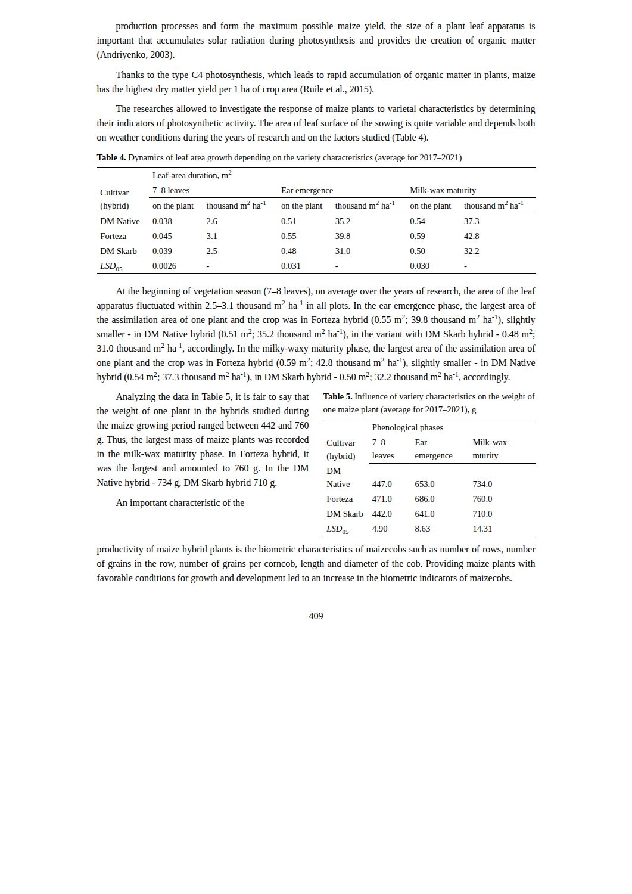production processes and form the maximum possible maize yield, the size of a plant leaf apparatus is important that accumulates solar radiation during photosynthesis and provides the creation of organic matter (Andriyenko, 2003).
Thanks to the type C4 photosynthesis, which leads to rapid accumulation of organic matter in plants, maize has the highest dry matter yield per 1 ha of crop area (Ruile et al., 2015).
The researches allowed to investigate the response of maize plants to varietal characteristics by determining their indicators of photosynthetic activity. The area of leaf surface of the sowing is quite variable and depends both on weather conditions during the years of research and on the factors studied (Table 4).
Table 4. Dynamics of leaf area growth depending on the variety characteristics (average for 2017–2021)
| | Leaf-area duration, m 2 |
| Cultivar (hybrid) | 7–8 leaves | Ear emergence | Milk-wax maturity |
| on the plant | thousand m 2 ha -1 | on the plant | thousand m 2 ha -1 | on the plant | thousand m 2 ha -1 |
| DM Native | 0.038 | 2.6 | 0.51 | 35.2 | 0.54 | 37.3 |
| Forteza | 0.045 | 3.1 | 0.55 | 39.8 | 0.59 | 42.8 |
| DM Skarb | 0.039 | 2.5 | 0.48 | 31.0 | 0.50 | 32.2 |
| LSD 05 | 0.0026 | - | 0.031 | - | 0.030 | - |
At the beginning of vegetation season (7–8 leaves), on average over the years of research, the area of the leaf apparatus fluctuated within 2.5–3.1 thousand m2 ha-1 in all plots. In the ear emergence phase, the largest area of the assimilation area of one plant and the crop was in Forteza hybrid (0.55 m2; 39.8 thousand m2 ha-1), slightly smaller - in DM Native hybrid (0.51 m2; 35.2 thousand m2 ha-1), in the variant with DM Skarb hybrid - 0.48 m2; 31.0 thousand m2 ha-1, accordingly. In the milky-waxy maturity phase, the largest area of the assimilation area of one plant and the crop was in Forteza hybrid (0.59 m2; 42.8 thousand m2 ha-1), slightly smaller - in DM Native hybrid (0.54 m2; 37.3 thousand m2 ha-1), in DM Skarb hybrid - 0.50 m2; 32.2 thousand m2 ha-1, accordingly.
Analyzing the data in Table 5, it is fair to say that the weight of one plant in the hybrids studied during the maize growing period ranged between 442 and 760 g. Thus, the largest mass of maize plants was recorded in the milk-wax maturity phase. In Forteza hybrid, it was the largest and amounted to 760 g. In the DM Native hybrid - 734 g, DM Skarb hybrid 710 g.
An important characteristic of the
Table 5. Influence of variety characteristics on the weight of one maize plant (average for 2017–2021), g
| Cultivar (hybrid) | Phenological phases |
| 7–8 leaves | Ear emergence | Milk-wax mturity |
| DM Native | 447.0 | 653.0 | 734.0 |
| Forteza | 471.0 | 686.0 | 760.0 |
| DM Skarb | 442.0 | 641.0 | 710.0 |
| LSD 05 | 4.90 | 8.63 | 14.31 |
productivity of maize hybrid plants is the biometric characteristics of maizecobs such as number of rows, number of grains in the row, number of grains per corncob, length and diameter of the cob. Providing maize plants with favorable conditions for growth and development led to an increase in the biometric indicators of maizecobs.
409